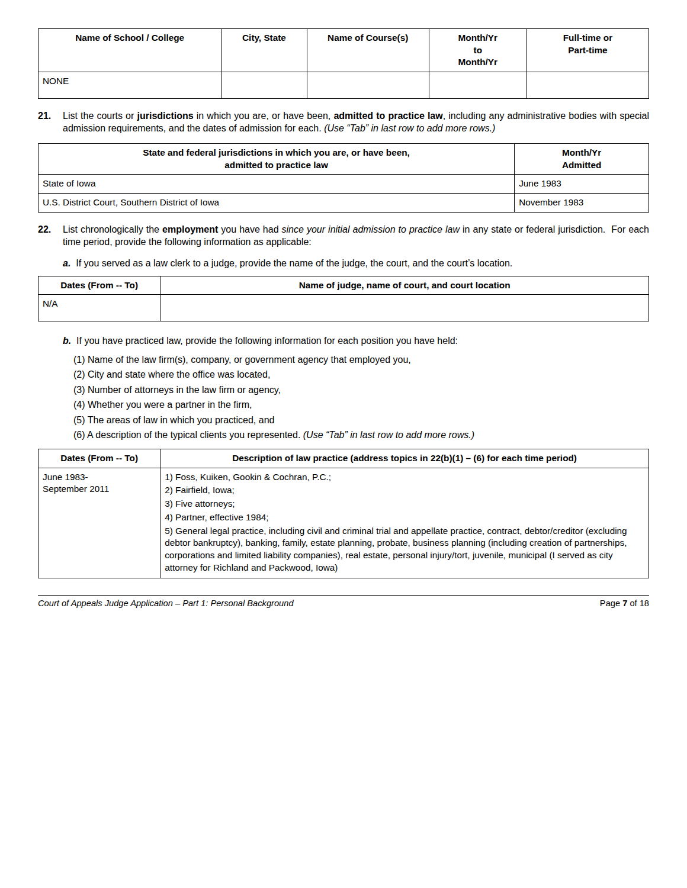| Name of School / College | City, State | Name of Course(s) | Month/Yr to Month/Yr | Full-time or Part-time |
| --- | --- | --- | --- | --- |
| NONE | | | | |
21.
List the courts or jurisdictions in which you are, or have been, admitted to practice law, including any administrative bodies with special admission requirements, and the dates of admission for each. (Use “Tab” in last row to add more rows.)
| State and federal jurisdictions in which you are, or have been, admitted to practice law | Month/Yr Admitted |
| --- | --- |
| State of Iowa | June 1983 |
| U.S. District Court, Southern District of Iowa | November 1983 |
22.
List chronologically the employment you have had since your initial admission to practice law in any state or federal jurisdiction. For each time period, provide the following information as applicable:
a. If you served as a law clerk to a judge, provide the name of the judge, the court, and the court’s location.
| Dates (From -- To) | Name of judge, name of court, and court location |
| --- | --- |
| N/A | |
b. If you have practiced law, provide the following information for each position you have held:
(1) Name of the law firm(s), company, or government agency that employed you,
(2) City and state where the office was located,
(3) Number of attorneys in the law firm or agency,
(4) Whether you were a partner in the firm,
(5) The areas of law in which you practiced, and
(6) A description of the typical clients you represented. (Use “Tab” in last row to add more rows.)
| Dates (From -- To) | Description of law practice (address topics in 22(b)(1) – (6) for each time period) |
| --- | --- |
| June 1983- September 2011 | 1) Foss, Kuiken, Gookin & Cochran, P.C.; 2) Fairfield, Iowa; 3) Five attorneys; 4) Partner, effective 1984; 5) General legal practice, including civil and criminal trial and appellate practice, contract, debtor/creditor (excluding debtor bankruptcy), banking, family, estate planning, probate, business planning (including creation of partnerships, corporations and limited liability companies), real estate, personal injury/tort, juvenile, municipal (I served as city attorney for Richland and Packwood, Iowa) |
Court of Appeals Judge Application – Part 1: Personal Background
Page 7 of 18